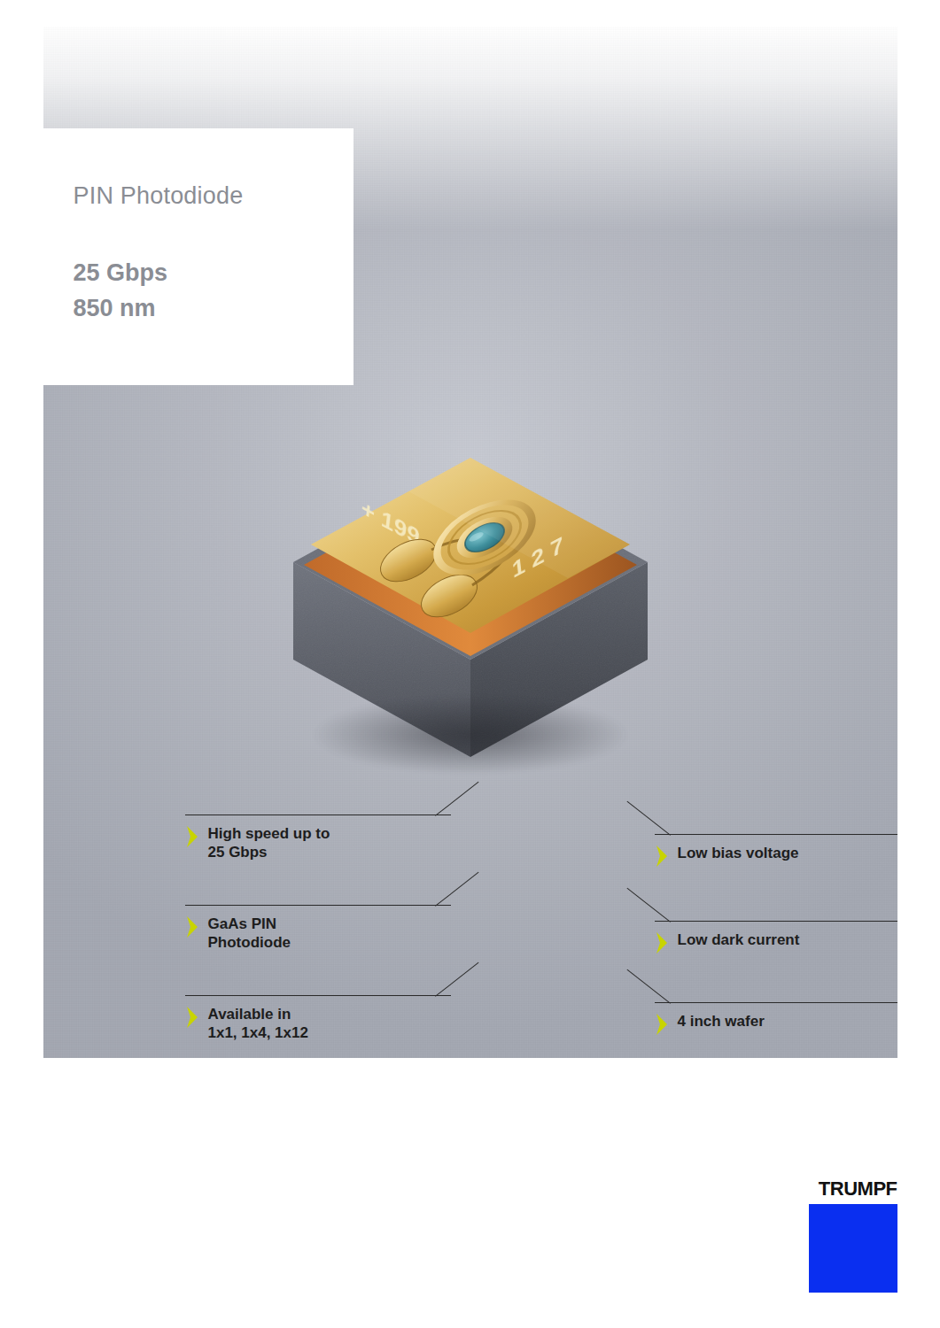+ 199 1 2 7
High speed up to
25 Gbps
GaAs PIN
Photodiode
Available in
1x1, 1x4, 1x12
Low bias voltage
Low dark current
4 inch wafer
PIN Photodiode
25 Gbps
850 nm
TRUMPF
Product features: High speed up to 25 Gbps; GaAs PIN Photodiode; Available in 1x1, 1x4, 1x12; Low bias voltage; Low dark current; 4 inch wafer.